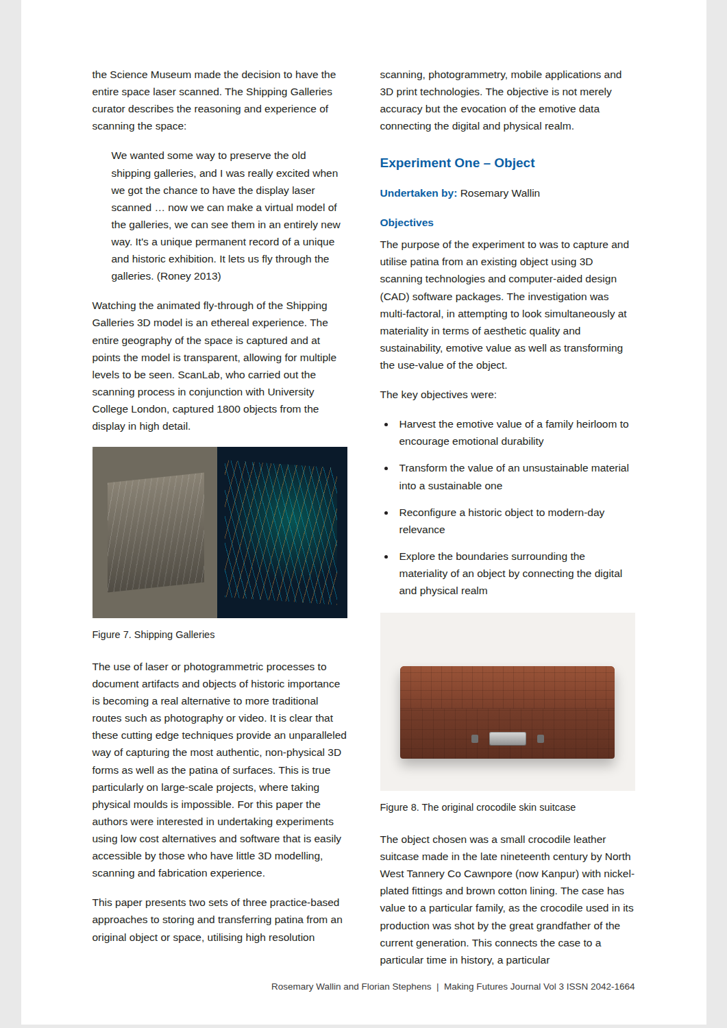the Science Museum made the decision to have the entire space laser scanned. The Shipping Galleries curator describes the reasoning and experience of scanning the space:
We wanted some way to preserve the old shipping galleries, and I was really excited when we got the chance to have the display laser scanned … now we can make a virtual model of the galleries, we can see them in an entirely new way. It's a unique permanent record of a unique and historic exhibition. It lets us fly through the galleries. (Roney 2013)
Watching the animated fly-through of the Shipping Galleries 3D model is an ethereal experience. The entire geography of the space is captured and at points the model is transparent, allowing for multiple levels to be seen. ScanLab, who carried out the scanning process in conjunction with University College London, captured 1800 objects from the display in high detail.
Figure 7. Shipping Galleries
The use of laser or photogrammetric processes to document artifacts and objects of historic importance is becoming a real alternative to more traditional routes such as photography or video. It is clear that these cutting edge techniques provide an unparalleled way of capturing the most authentic, non-physical 3D forms as well as the patina of surfaces. This is true particularly on large-scale projects, where taking physical moulds is impossible. For this paper the authors were interested in undertaking experiments using low cost alternatives and software that is easily accessible by those who have little 3D modelling, scanning and fabrication experience.
This paper presents two sets of three practice-based approaches to storing and transferring patina from an original object or space, utilising high resolution
scanning, photogrammetry, mobile applications and 3D print technologies. The objective is not merely accuracy but the evocation of the emotive data connecting the digital and physical realm.
Experiment One – Object
Undertaken by: Rosemary Wallin
Objectives
The purpose of the experiment to was to capture and utilise patina from an existing object using 3D scanning technologies and computer-aided design (CAD) software packages. The investigation was multi-factoral, in attempting to look simultaneously at materiality in terms of aesthetic quality and sustainability, emotive value as well as transforming the use-value of the object.
The key objectives were:
Harvest the emotive value of a family heirloom to encourage emotional durability
Transform the value of an unsustainable material into a sustainable one
Reconfigure a historic object to modern-day relevance
Explore the boundaries surrounding the materiality of an object by connecting the digital and physical realm
Figure 8. The original crocodile skin suitcase
The object chosen was a small crocodile leather suitcase made in the late nineteenth century by North West Tannery Co Cawnpore (now Kanpur) with nickel-plated fittings and brown cotton lining. The case has value to a particular family, as the crocodile used in its production was shot by the great grandfather of the current generation. This connects the case to a particular time in history, a particular
Rosemary Wallin and Florian Stephens | Making Futures Journal Vol 3 ISSN 2042-1664